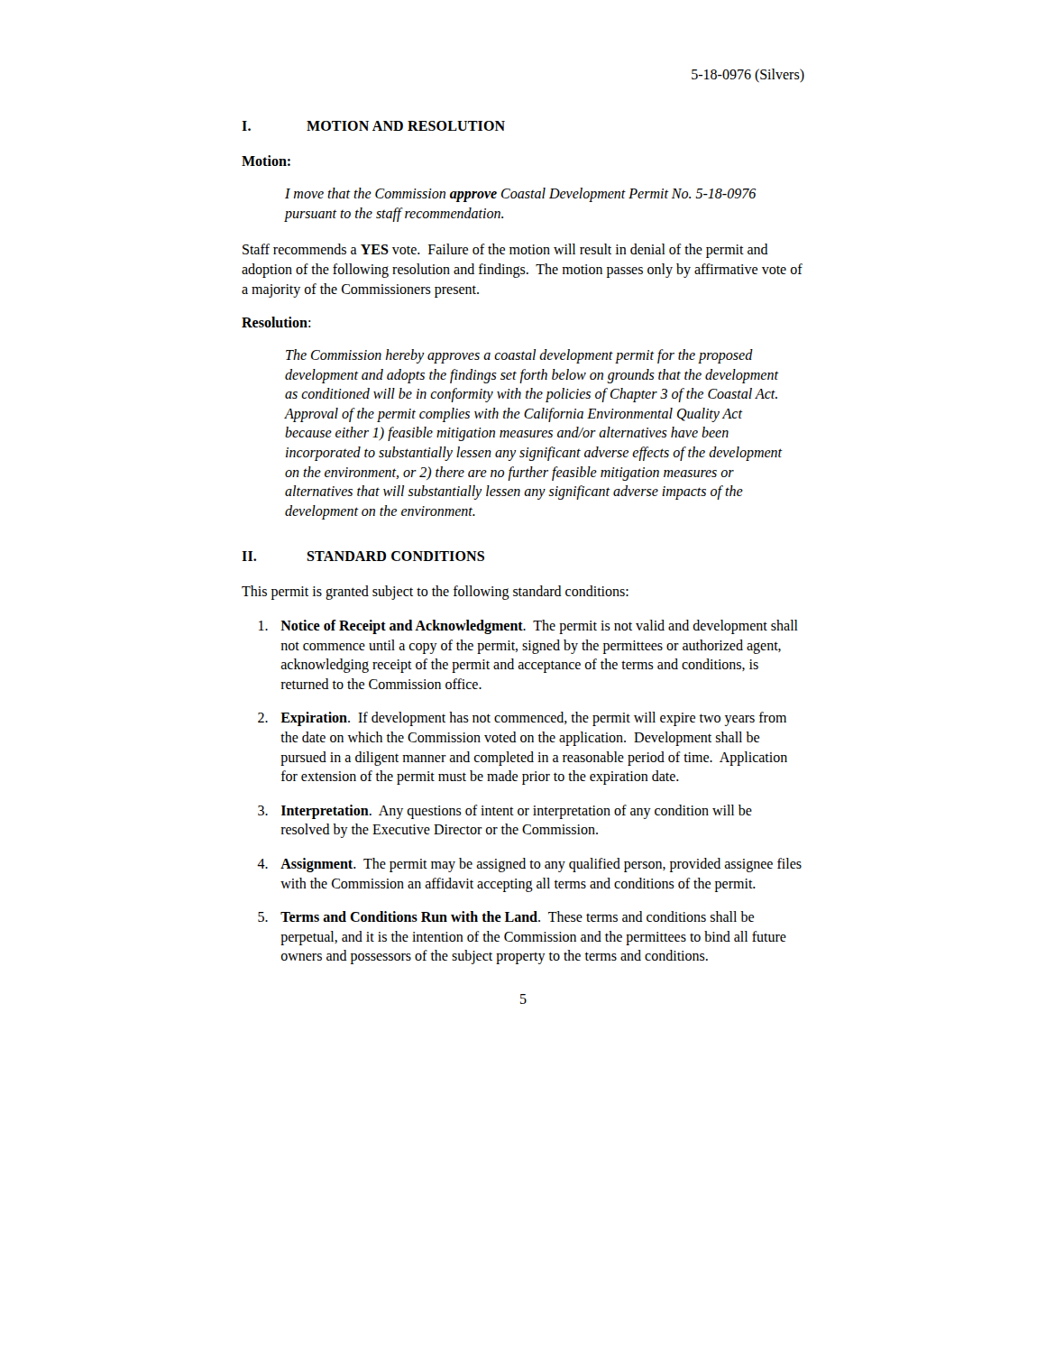5-18-0976 (Silvers)
I. MOTION AND RESOLUTION
Motion:
I move that the Commission approve Coastal Development Permit No. 5-18-0976 pursuant to the staff recommendation.
Staff recommends a YES vote. Failure of the motion will result in denial of the permit and adoption of the following resolution and findings. The motion passes only by affirmative vote of a majority of the Commissioners present.
Resolution:
The Commission hereby approves a coastal development permit for the proposed development and adopts the findings set forth below on grounds that the development as conditioned will be in conformity with the policies of Chapter 3 of the Coastal Act. Approval of the permit complies with the California Environmental Quality Act because either 1) feasible mitigation measures and/or alternatives have been incorporated to substantially lessen any significant adverse effects of the development on the environment, or 2) there are no further feasible mitigation measures or alternatives that will substantially lessen any significant adverse impacts of the development on the environment.
II. STANDARD CONDITIONS
This permit is granted subject to the following standard conditions:
Notice of Receipt and Acknowledgment. The permit is not valid and development shall not commence until a copy of the permit, signed by the permittees or authorized agent, acknowledging receipt of the permit and acceptance of the terms and conditions, is returned to the Commission office.
Expiration. If development has not commenced, the permit will expire two years from the date on which the Commission voted on the application. Development shall be pursued in a diligent manner and completed in a reasonable period of time. Application for extension of the permit must be made prior to the expiration date.
Interpretation. Any questions of intent or interpretation of any condition will be resolved by the Executive Director or the Commission.
Assignment. The permit may be assigned to any qualified person, provided assignee files with the Commission an affidavit accepting all terms and conditions of the permit.
Terms and Conditions Run with the Land. These terms and conditions shall be perpetual, and it is the intention of the Commission and the permittees to bind all future owners and possessors of the subject property to the terms and conditions.
5